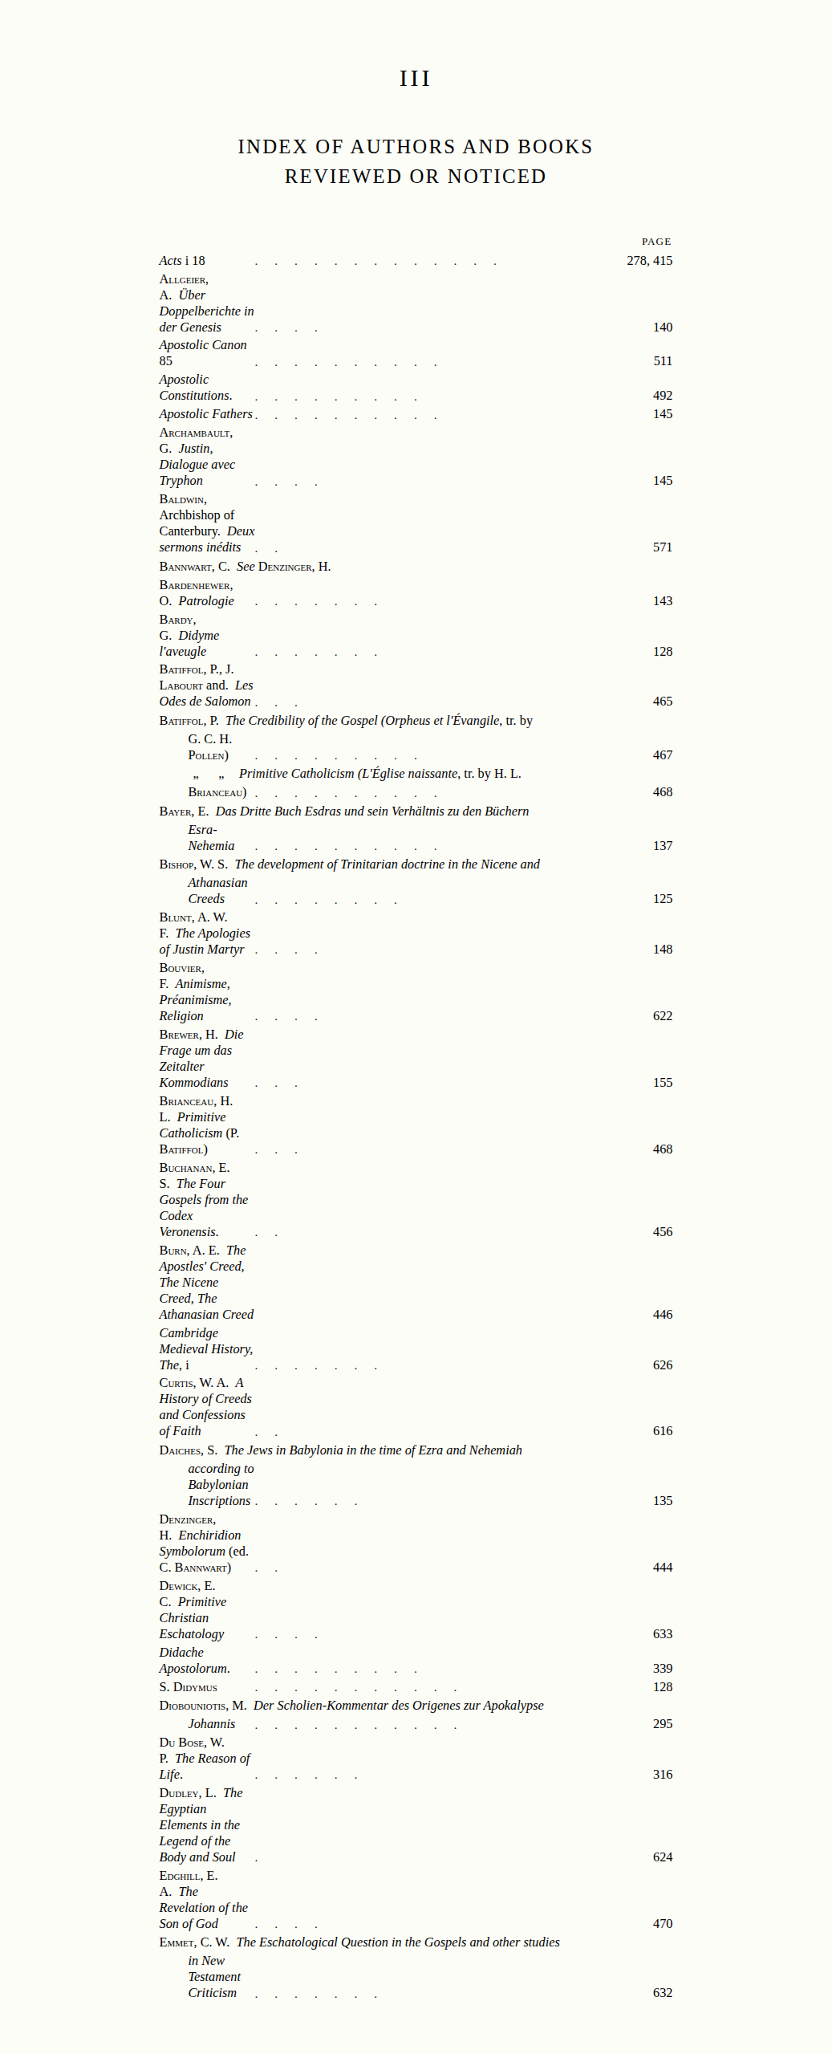III
INDEX OF AUTHORS AND BOOKS
REVIEWED OR NOTICED
PAGE
| Acts i 18 | . . . . . . . . . . . . . | 278, 415 |
| Allgeier , A. Über Doppelberichte in der Genesis | . . . . | 140 |
| Apostolic Canon 85 | . . . . . . . . . . | 511 |
| Apostolic Constitutions . | . . . . . . . . . | 492 |
| Apostolic Fathers | . . . . . . . . . . | 145 |
| Archambault , G. Justin, Dialogue avec Tryphon | . . . . | 145 |
| Baldwin , Archbishop of Canterbury. Deux sermons inédits | . . | 571 |
| Bannwart , C. See Denzinger , H. |
| Bardenhewer , O. Patrologie | . . . . . . . | 143 |
| Bardy , G. Didyme l'aveugle | . . . . . . . | 128 |
| Batiffol , P., J. Labourt and. Les Odes de Salomon | . . . | 465 |
| Batiffol , P. The Credibility of the Gospel (Orpheus et l'Évangile , tr. by |
| G. C. H. Pollen ) | . . . . . . . . . | 467 |
| „ „ Primitive Catholicism (L'Église naissante , tr. by H. L. |
| Brianceau ) | . . . . . . . . . . | 468 |
| Bayer , E. Das Dritte Buch Esdras und sein Verhältnis zu den Büchern |
| Esra-Nehemia | . . . . . . . . . . | 137 |
| Bishop , W. S. The development of Trinitarian doctrine in the Nicene and |
| Athanasian Creeds | . . . . . . . . | 125 |
| Blunt , A. W. F. The Apologies of Justin Martyr | . . . . | 148 |
| Bouvier , F. Animisme, Préanimisme, Religion | . . . . | 622 |
| Brewer , H. Die Frage um das Zeitalter Kommodians | . . . | 155 |
| Brianceau , H. L. Primitive Catholicism (P. Batiffol ) | . . . | 468 |
| Buchanan , E. S. The Four Gospels from the Codex Veronensis . | . . | 456 |
| Burn , A. E. The Apostles' Creed, The Nicene Creed, The Athanasian Creed | | 446 |
| Cambridge Medieval History, The , i | . . . . . . . | 626 |
| Curtis , W. A. A History of Creeds and Confessions of Faith | . . | 616 |
| Daiches , S. The Jews in Babylonia in the time of Ezra and Nehemiah |
| according to Babylonian Inscriptions | . . . . . . | 135 |
| Denzinger , H. Enchiridion Symbolorum (ed. C. Bannwart ) | . . | 444 |
| Dewick , E. C. Primitive Christian Eschatology | . . . . | 633 |
| Didache Apostolorum . | . . . . . . . . . | 339 |
| S. Didymus | . . . . . . . . . . . | 128 |
| Diobouniotis , M. Der Scholien-Kommentar des Origenes zur Apokalypse |
| Johannis | . . . . . . . . . . . | 295 |
| Du Bose , W. P. The Reason of Life . | . . . . . . | 316 |
| Dudley , L. The Egyptian Elements in the Legend of the Body and Soul | . | 624 |
| Edghill , E. A. The Revelation of the Son of God | . . . . | 470 |
| Emmet , C. W. The Eschatological Question in the Gospels and other studies |
| in New Testament Criticism | . . . . . . . | 632 |